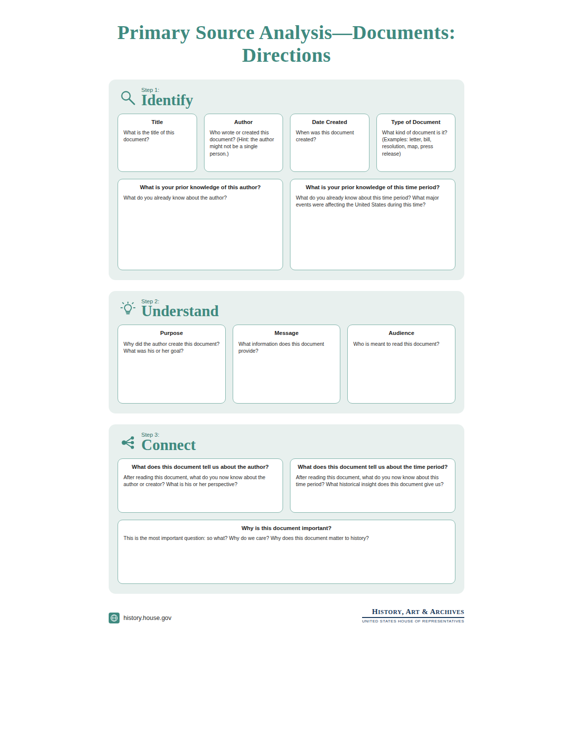Primary Source Analysis—Documents:
Directions
Step 1:
Identify
Title
What is the title of this document?
Author
Who wrote or created this document? (Hint: the author might not be a single person.)
Date Created
When was this document created?
Type of Document
What kind of document is it? (Examples: letter, bill, resolution, map, press release)
What is your prior knowledge of this author?
What do you already know about the author?
What is your prior knowledge of this time period?
What do you already know about this time period? What major events were affecting the United States during this time?
Step 2:
Understand
Purpose
Why did the author create this document? What was his or her goal?
Message
What information does this document provide?
Audience
Who is meant to read this document?
Step 3:
Connect
What does this document tell us about the author?
After reading this document, what do you now know about the author or creator? What is his or her perspective?
What does this document tell us about the time period?
After reading this document, what do you now know about this time period? What historical insight does this document give us?
Why is this document important?
This is the most important question: so what? Why do we care? Why does this document matter to history?
history.house.gov
HISTORY, ART & ARCHIVES
UNITED STATES HOUSE OF REPRESENTATIVES